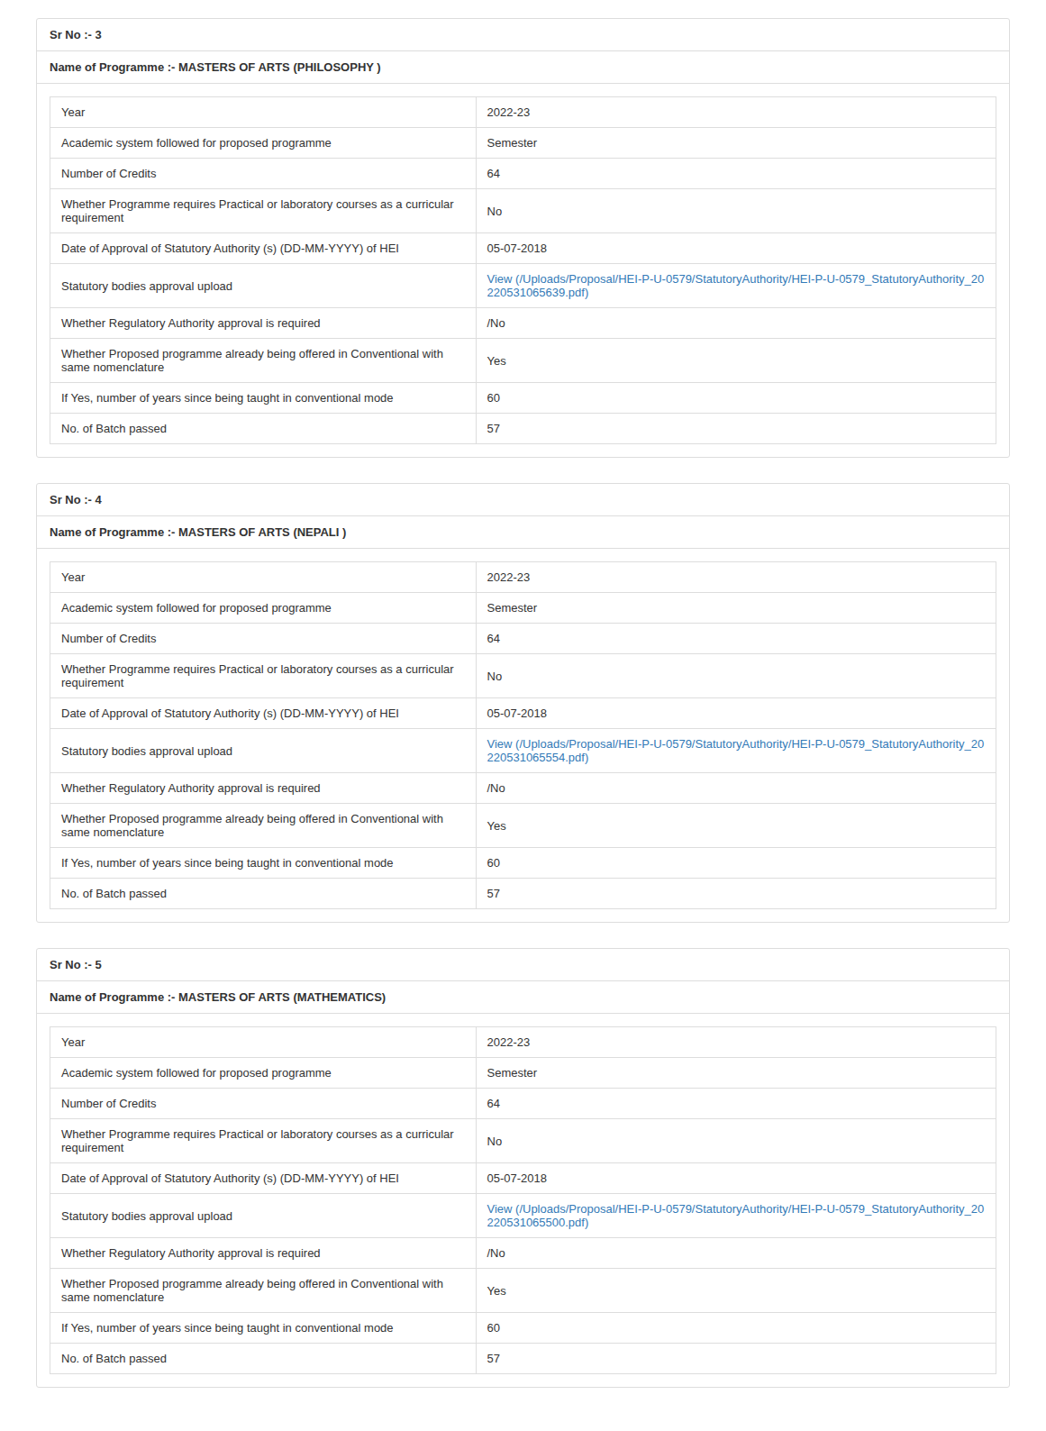Sr No :- 3
Name of Programme :- MASTERS OF ARTS (PHILOSOPHY )
| Year | 2022-23 |
| Academic system followed for proposed programme | Semester |
| Number of Credits | 64 |
| Whether Programme requires Practical or laboratory courses as a curricular requirement | No |
| Date of Approval of Statutory Authority (s) (DD-MM-YYYY) of HEI | 05-07-2018 |
| Statutory bodies approval upload | View (/Uploads/Proposal/HEI-P-U-0579/StatutoryAuthority/HEI-P-U-0579_StatutoryAuthority_20220531065639.pdf) |
| Whether Regulatory Authority approval is required | /No |
| Whether Proposed programme already being offered in Conventional with same nomenclature | Yes |
| If Yes, number of years since being taught in conventional mode | 60 |
| No. of Batch passed | 57 |
Sr No :- 4
Name of Programme :- MASTERS OF ARTS (NEPALI )
| Year | 2022-23 |
| Academic system followed for proposed programme | Semester |
| Number of Credits | 64 |
| Whether Programme requires Practical or laboratory courses as a curricular requirement | No |
| Date of Approval of Statutory Authority (s) (DD-MM-YYYY) of HEI | 05-07-2018 |
| Statutory bodies approval upload | View (/Uploads/Proposal/HEI-P-U-0579/StatutoryAuthority/HEI-P-U-0579_StatutoryAuthority_20220531065554.pdf) |
| Whether Regulatory Authority approval is required | /No |
| Whether Proposed programme already being offered in Conventional with same nomenclature | Yes |
| If Yes, number of years since being taught in conventional mode | 60 |
| No. of Batch passed | 57 |
Sr No :- 5
Name of Programme :- MASTERS OF ARTS (MATHEMATICS)
| Year | 2022-23 |
| Academic system followed for proposed programme | Semester |
| Number of Credits | 64 |
| Whether Programme requires Practical or laboratory courses as a curricular requirement | No |
| Date of Approval of Statutory Authority (s) (DD-MM-YYYY) of HEI | 05-07-2018 |
| Statutory bodies approval upload | View (/Uploads/Proposal/HEI-P-U-0579/StatutoryAuthority/HEI-P-U-0579_StatutoryAuthority_20220531065500.pdf) |
| Whether Regulatory Authority approval is required | /No |
| Whether Proposed programme already being offered in Conventional with same nomenclature | Yes |
| If Yes, number of years since being taught in conventional mode | 60 |
| No. of Batch passed | 57 |